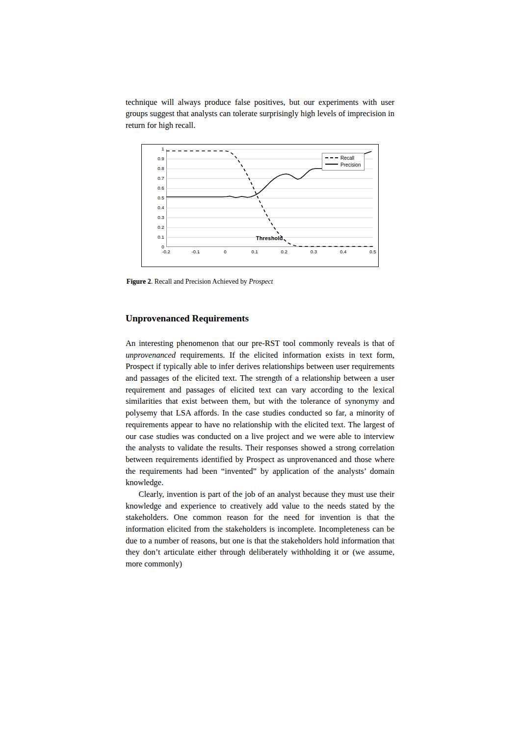technique will always produce false positives, but our experiments with user groups suggest that analysts can tolerate surprisingly high levels of imprecision in return for high recall.
1 0.9 0.8 0.7 0.6 0.5 0.4 0.3 0.2 0.1 0 -0.2 -0.1 0 0.1 0.2 0.3 0.4 0.5
Threshold
Recall
Precision
Figure 2. Recall and Precision Achieved by Prospect
Unprovenanced Requirements
An interesting phenomenon that our pre-RST tool commonly reveals is that of unprovenanced requirements. If the elicited information exists in text form, Prospect if typically able to infer derives relationships between user requirements and passages of the elicited text. The strength of a relationship between a user requirement and passages of elicited text can vary according to the lexical similarities that exist between them, but with the tolerance of synonymy and polysemy that LSA affords. In the case studies conducted so far, a minority of requirements appear to have no relationship with the elicited text. The largest of our case studies was conducted on a live project and we were able to interview the analysts to validate the results. Their responses showed a strong correlation between requirements identified by Prospect as unprovenanced and those where the requirements had been “invented” by application of the analysts’ domain knowledge.
Clearly, invention is part of the job of an analyst because they must use their knowledge and experience to creatively add value to the needs stated by the stakeholders. One common reason for the need for invention is that the information elicited from the stakeholders is incomplete. Incompleteness can be due to a number of reasons, but one is that the stakeholders hold information that they don’t articulate either through deliberately withholding it or (we assume, more commonly)